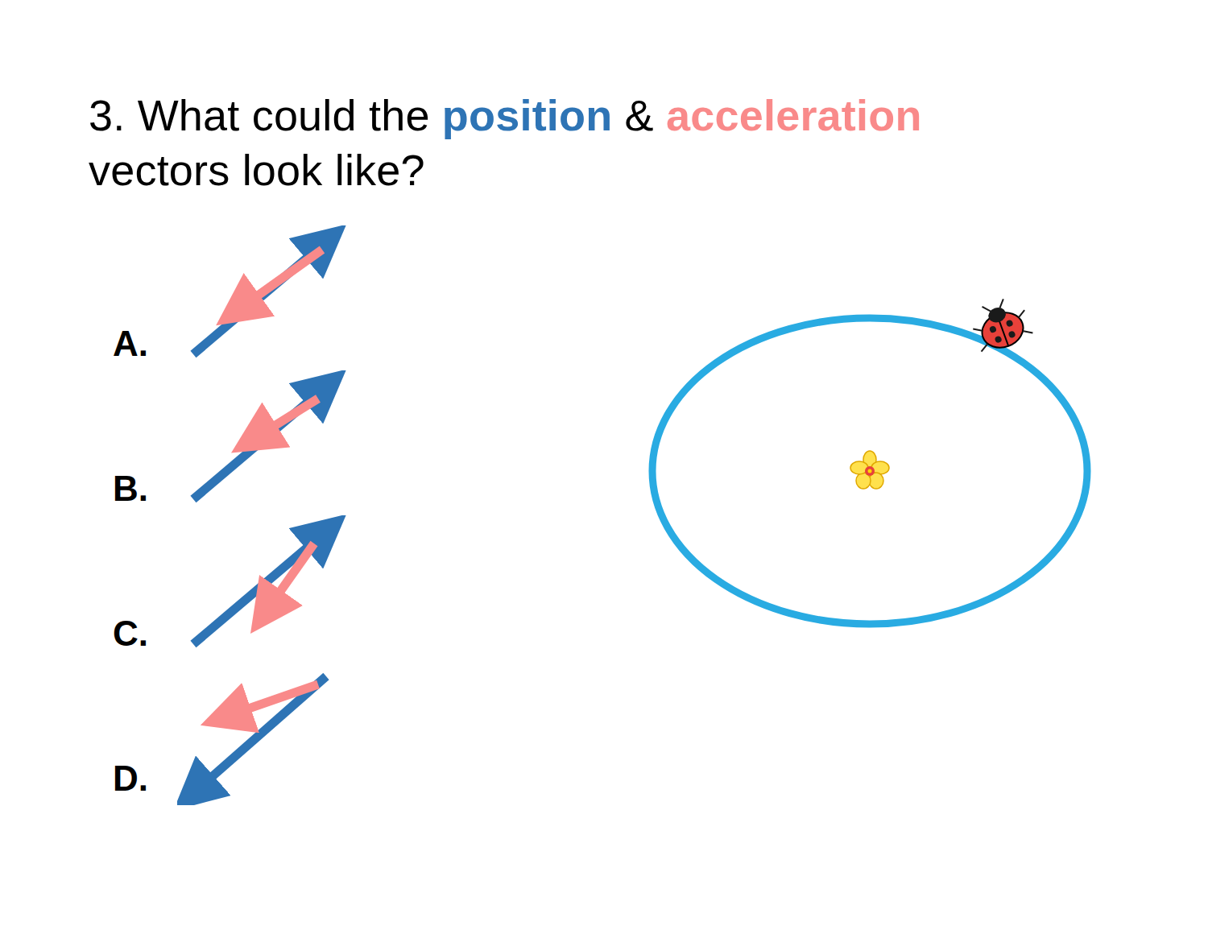3. What could the position & acceleration vectors look like?
A.
B.
C.
D.